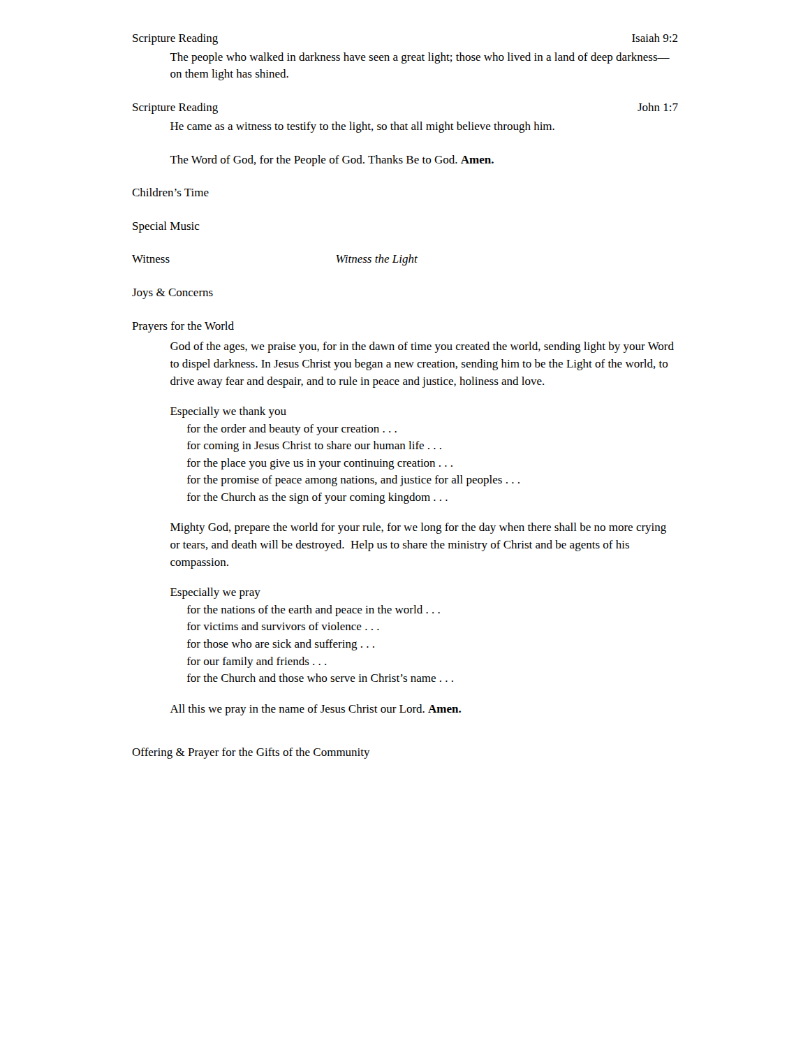Scripture Reading Isaiah 9:2
The people who walked in darkness have seen a great light; those who lived in a land of deep darkness—on them light has shined.
Scripture Reading John 1:7
He came as a witness to testify to the light, so that all might believe through him.
The Word of God, for the People of God. Thanks Be to God. Amen.
Children’s Time
Special Music
Witness Witness the Light
Joys & Concerns
Prayers for the World
God of the ages, we praise you, for in the dawn of time you created the world, sending light by your Word to dispel darkness. In Jesus Christ you began a new creation, sending him to be the Light of the world, to drive away fear and despair, and to rule in peace and justice, holiness and love.
Especially we thank you
for the order and beauty of your creation . . .
for coming in Jesus Christ to share our human life . . .
for the place you give us in your continuing creation . . .
for the promise of peace among nations, and justice for all peoples . . .
for the Church as the sign of your coming kingdom . . .
Mighty God, prepare the world for your rule, for we long for the day when there shall be no more crying or tears, and death will be destroyed. Help us to share the ministry of Christ and be agents of his compassion.
Especially we pray
for the nations of the earth and peace in the world . . .
for victims and survivors of violence . . .
for those who are sick and suffering . . .
for our family and friends . . .
for the Church and those who serve in Christ’s name . . .
All this we pray in the name of Jesus Christ our Lord. Amen.
Offering & Prayer for the Gifts of the Community